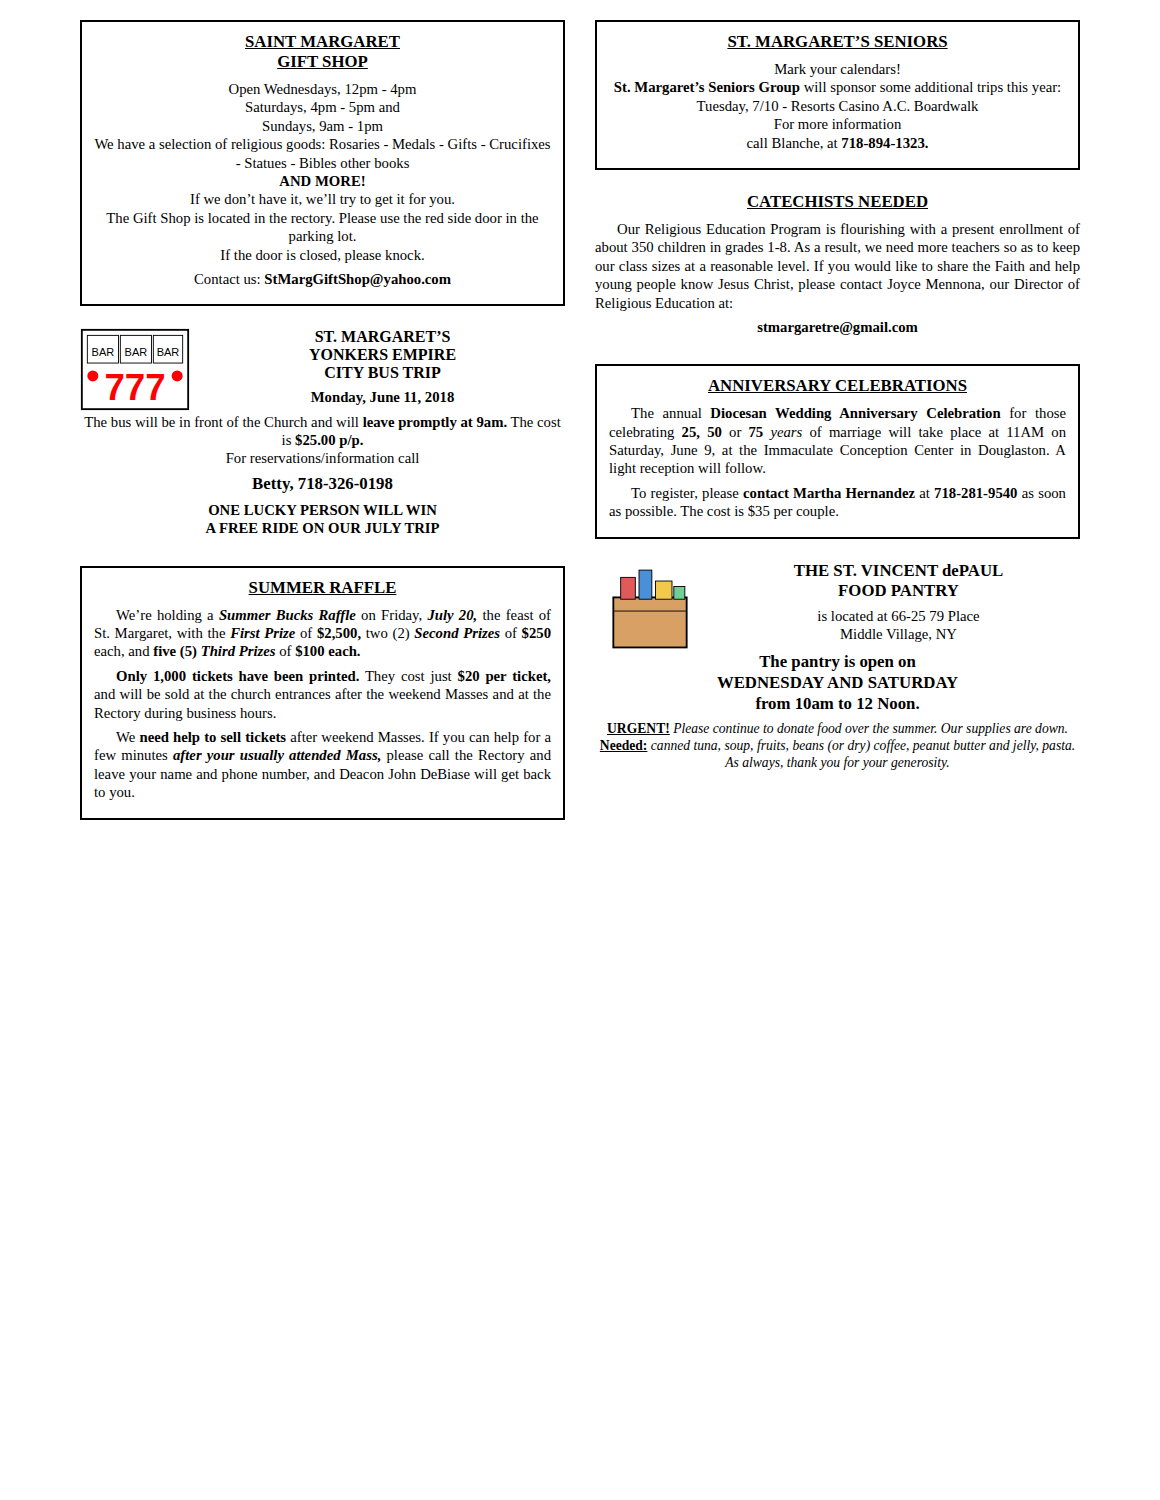SAINT MARGARET
GIFT SHOP
Open Wednesdays, 12pm - 4pm
Saturdays, 4pm - 5pm and
Sundays, 9am - 1pm
We have a selection of religious goods: Rosaries - Medals - Gifts - Crucifixes - Statues - Bibles other books
AND MORE!
If we don’t have it, we’ll try to get it for you.
The Gift Shop is located in the rectory. Please use the red side door in the parking lot.
If the door is closed, please knock.
Contact us: StMargGiftShop@yahoo.com
ST. MARGARET’S
YONKERS EMPIRE
CITY BUS TRIP
Monday, June 11, 2018
The bus will be in front of the Church and will leave promptly at 9am. The cost is $25.00 p/p.
For reservations/information call
Betty, 718-326-0198
ONE LUCKY PERSON WILL WIN
A FREE RIDE ON OUR JULY TRIP
SUMMER RAFFLE
We’re holding a Summer Bucks Raffle on Friday, July 20, the feast of St. Margaret, with the First Prize of $2,500, two (2) Second Prizes of $250 each, and five (5) Third Prizes of $100 each.
Only 1,000 tickets have been printed. They cost just $20 per ticket, and will be sold at the church entrances after the weekend Masses and at the Rectory during business hours.
We need help to sell tickets after weekend Masses. If you can help for a few minutes after your usually attended Mass, please call the Rectory and leave your name and phone number, and Deacon John DeBiase will get back to you.
ST. MARGARET’S SENIORS
Mark your calendars!
St. Margaret’s Seniors Group will sponsor some additional trips this year:
Tuesday, 7/10 - Resorts Casino A.C. Boardwalk
For more information
call Blanche, at 718-894-1323.
CATECHISTS NEEDED
Our Religious Education Program is flourishing with a present enrollment of about 350 children in grades 1-8. As a result, we need more teachers so as to keep our class sizes at a reasonable level. If you would like to share the Faith and help young people know Jesus Christ, please contact Joyce Mennona, our Director of Religious Education at:
stmargaretre@gmail.com
ANNIVERSARY CELEBRATIONS
The annual Diocesan Wedding Anniversary Celebration for those celebrating 25, 50 or 75 years of marriage will take place at 11AM on Saturday, June 9, at the Immaculate Conception Center in Douglaston. A light reception will follow.
To register, please contact Martha Hernandez at 718-281-9540 as soon as possible. The cost is $35 per couple.
THE ST. VINCENT dePAUL
FOOD PANTRY
is located at 66-25 79 Place
Middle Village, NY
The pantry is open on
WEDNESDAY AND SATURDAY
from 10am to 12 Noon.
URGENT! Please continue to donate food over the summer. Our supplies are down. Needed: canned tuna, soup, fruits, beans (or dry) coffee, peanut butter and jelly, pasta. As always, thank you for your generosity.